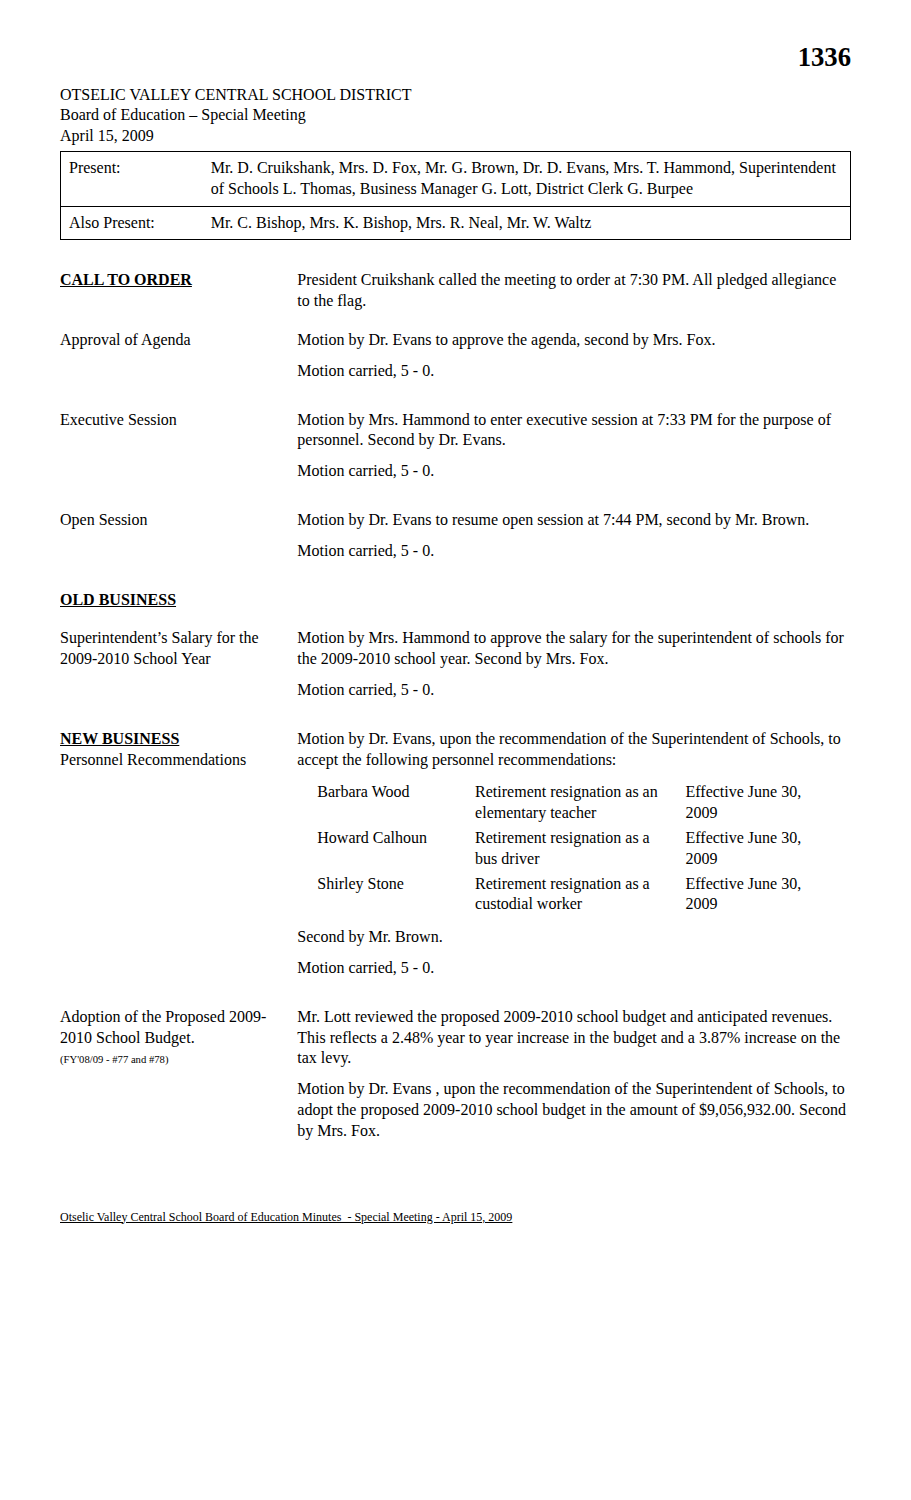1336
OTSELIC VALLEY CENTRAL SCHOOL DISTRICT
Board of Education – Special Meeting
April 15, 2009
| Present: | Mr. D. Cruikshank, Mrs. D. Fox, Mr. G. Brown, Dr. D. Evans, Mrs. T. Hammond, Superintendent of Schools L. Thomas, Business Manager G. Lott, District Clerk G. Burpee |
| Also Present: | Mr. C. Bishop, Mrs. K. Bishop, Mrs. R. Neal, Mr. W. Waltz |
| Call to Order | President Cruikshank called the meeting to order at 7:30 PM. All pledged allegiance to the flag. |
| Approval of Agenda | Motion by Dr. Evans to approve the agenda, second by Mrs. Fox. Motion carried, 5 - 0. |
| Executive Session | Motion by Mrs. Hammond to enter executive session at 7:33 PM for the purpose of personnel. Second by Dr. Evans. Motion carried, 5 - 0. |
| Open Session | Motion by Dr. Evans to resume open session at 7:44 PM, second by Mr. Brown. Motion carried, 5 - 0. |
| Old Business | |
| Superintendent’s Salary for the 2009-2010 School Year | Motion by Mrs. Hammond to approve the salary for the superintendent of schools for the 2009-2010 school year. Second by Mrs. Fox. Motion carried, 5 - 0. |
| New Business Personnel Recommendations | Motion by Dr. Evans, upon the recommendation of the Superintendent of Schools, to accept the following personnel recommendations: / Barbara Wood / Retirement resignation as an elementary teacher / Effective June 30, 2009 / / Howard Calhoun / Retirement resignation as a bus driver / Effective June 30, 2009 / / Shirley Stone / Retirement resignation as a custodial worker / Effective June 30, 2009 / Second by Mr. Brown. Motion carried, 5 - 0. |
| Adoption of the Proposed 2009-2010 School Budget. (FY'08/09 - #77 and #78) | Mr. Lott reviewed the proposed 2009-2010 school budget and anticipated revenues. This reflects a 2.48% year to year increase in the budget and a 3.87% increase on the tax levy. Motion by Dr. Evans , upon the recommendation of the Superintendent of Schools, to adopt the proposed 2009-2010 school budget in the amount of $9,056,932.00. Second by Mrs. Fox. |
Otselic Valley Central School Board of Education Minutes - Special Meeting - April 15, 2009